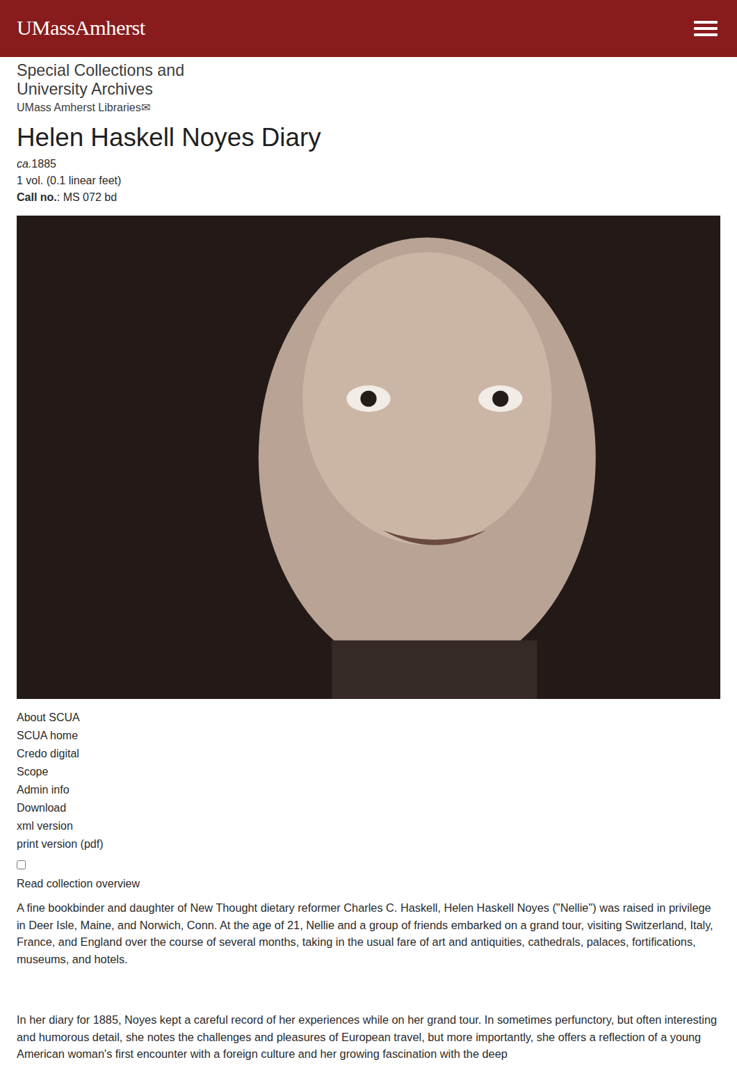UMassAmherst
Special Collections and
University Archives
UMass Amherst Libraries✉
Helen Haskell Noyes Diary
ca. 1885
1 vol. (0.1 linear feet)
Call no.: MS 072 bd
About SCUA
SCUA home
Credo digital
Scope
Admin info
Download
xml version
print version (pdf)
Read collection overview
A fine bookbinder and daughter of New Thought dietary reformer Charles C. Haskell, Helen Haskell Noyes ("Nellie") was raised in privilege in Deer Isle, Maine, and Norwich, Conn. At the age of 21, Nellie and a group of friends embarked on a grand tour, visiting Switzerland, Italy, France, and England over the course of several months, taking in the usual fare of art and antiquities, cathedrals, palaces, fortifications, museums, and hotels.
In her diary for 1885, Noyes kept a careful record of her experiences while on her grand tour. In sometimes perfunctory, but often interesting and humorous detail, she notes the challenges and pleasures of European travel, but more importantly, she offers a reflection of a young American woman's first encounter with a foreign culture and her growing fascination with the deep